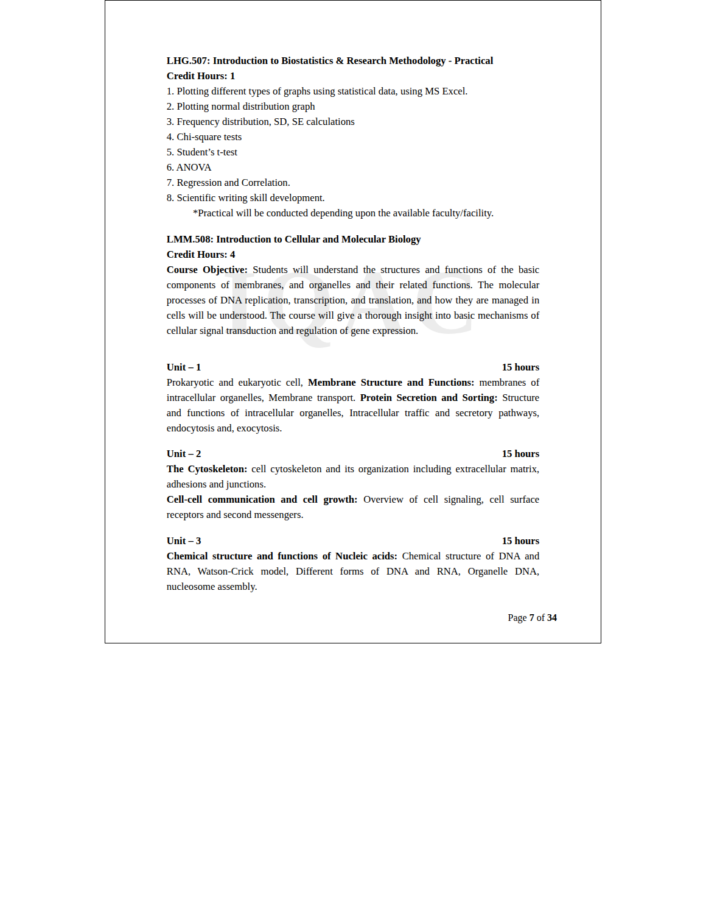IQAC
LHG.507: Introduction to Biostatistics & Research Methodology - Practical
Credit Hours: 1
1. Plotting different types of graphs using statistical data, using MS Excel.
2. Plotting normal distribution graph
3. Frequency distribution, SD, SE calculations
4. Chi-square tests
5. Student’s t-test
6. ANOVA
7. Regression and Correlation.
8. Scientific writing skill development.
*Practical will be conducted depending upon the available faculty/facility.
LMM.508: Introduction to Cellular and Molecular Biology
Credit Hours: 4
Course Objective: Students will understand the structures and functions of the basic components of membranes, and organelles and their related functions. The molecular processes of DNA replication, transcription, and translation, and how they are managed in cells will be understood. The course will give a thorough insight into basic mechanisms of cellular signal transduction and regulation of gene expression.
Unit – 115 hours
Prokaryotic and eukaryotic cell, Membrane Structure and Functions: membranes of intracellular organelles, Membrane transport. Protein Secretion and Sorting: Structure and functions of intracellular organelles, Intracellular traffic and secretory pathways, endocytosis and, exocytosis.
Unit – 215 hours
The Cytoskeleton: cell cytoskeleton and its organization including extracellular matrix, adhesions and junctions.
Cell-cell communication and cell growth: Overview of cell signaling, cell surface receptors and second messengers.
Unit – 315 hours
Chemical structure and functions of Nucleic acids: Chemical structure of DNA and RNA, Watson-Crick model, Different forms of DNA and RNA, Organelle DNA, nucleosome assembly.
Page 7 of 34